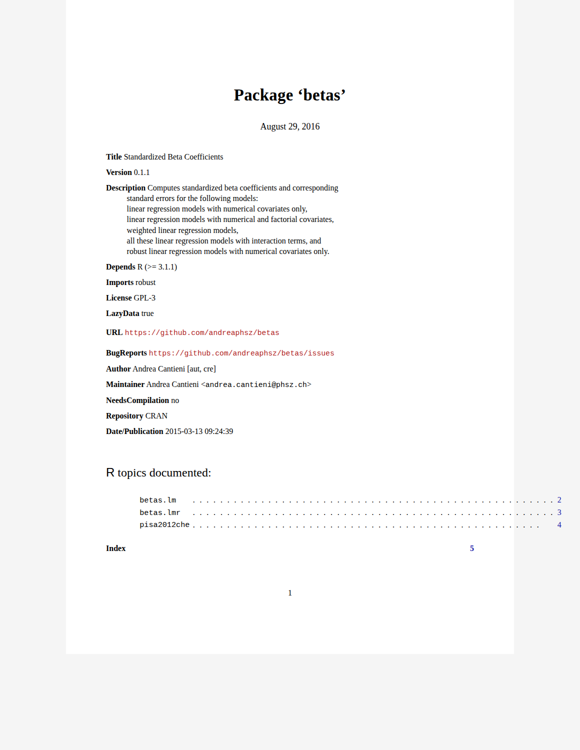Package ‘betas’
August 29, 2016
Title Standardized Beta Coefficients
Version 0.1.1
Description Computes standardized beta coefficients and corresponding standard errors for the following models: linear regression models with numerical covariates only, linear regression models with numerical and factorial covariates, weighted linear regression models, all these linear regression models with interaction terms, and robust linear regression models with numerical covariates only.
Depends R (>= 3.1.1)
Imports robust
License GPL-3
LazyData true
URL https://github.com/andreaphsz/betas
BugReports https://github.com/andreaphsz/betas/issues
Author Andrea Cantieni [aut, cre]
Maintainer Andrea Cantieni <andrea.cantieni@phsz.ch>
NeedsCompilation no
Repository CRAN
Date/Publication 2015-03-13 09:24:39
R topics documented:
| betas.lm | . . . . . . . . . . . . . . . . . . . . . . . . . . . . . . . . . . . . . . . . . . . . . . . . . . . . . | 2 |
| betas.lmr | . . . . . . . . . . . . . . . . . . . . . . . . . . . . . . . . . . . . . . . . . . . . . . . . . . . . . | 3 |
| pisa2012che | . . . . . . . . . . . . . . . . . . . . . . . . . . . . . . . . . . . . . . . . . . . . . . . . . . . | 4 |
Index 5
1